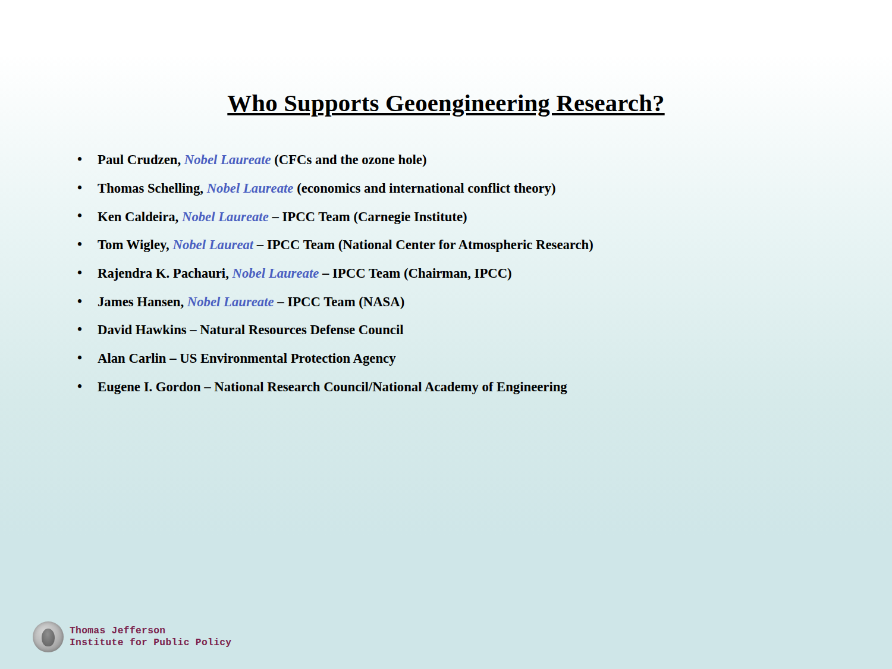Who Supports Geoengineering Research?
Paul Crudzen, Nobel Laureate (CFCs and the ozone hole)
Thomas Schelling, Nobel Laureate (economics and international conflict theory)
Ken Caldeira, Nobel Laureate – IPCC Team (Carnegie Institute)
Tom Wigley, Nobel Laureat – IPCC Team (National Center for Atmospheric Research)
Rajendra K. Pachauri, Nobel Laureate – IPCC Team (Chairman, IPCC)
James Hansen, Nobel Laureate – IPCC Team (NASA)
David Hawkins – Natural Resources Defense Council
Alan Carlin – US Environmental Protection Agency
Eugene I. Gordon – National Research Council/National Academy of Engineering
Thomas Jefferson
Institute for Public Policy